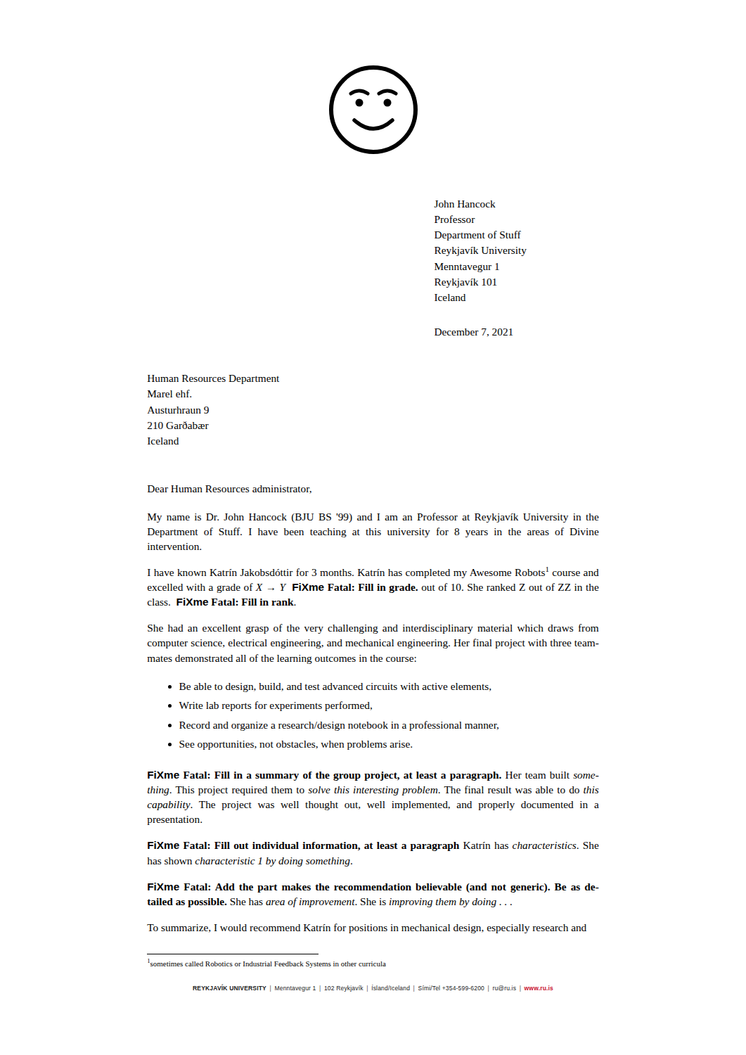John Hancock
Professor
Department of Stuff
Reykjavík University
Menntavegur 1
Reykjavík 101
Iceland
December 7, 2021
Human Resources Department
Marel ehf.
Austurhraun 9
210 Garðabær
Iceland
Dear Human Resources administrator,
My name is Dr. John Hancock (BJU BS '99) and I am an Professor at Reykjavík University in the Department of Stuff. I have been teaching at this university for 8 years in the areas of Divine intervention.
I have known Katrín Jakobsdóttir for 3 months. Katrín has completed my Awesome Robots1 course and excelled with a grade of X → Y FiXme Fatal: Fill in grade. out of 10. She ranked Z out of ZZ in the class. FiXme Fatal: Fill in rank.
She had an excellent grasp of the very challenging and interdisciplinary material which draws from computer science, electrical engineering, and mechanical engineering. Her final project with three team-mates demonstrated all of the learning outcomes in the course:
Be able to design, build, and test advanced circuits with active elements,
Write lab reports for experiments performed,
Record and organize a research/design notebook in a professional manner,
See opportunities, not obstacles, when problems arise.
FiXme Fatal: Fill in a summary of the group project, at least a paragraph. Her team built something. This project required them to solve this interesting problem. The final result was able to do this capability. The project was well thought out, well implemented, and properly documented in a presentation.
FiXme Fatal: Fill out individual information, at least a paragraph Katrín has characteristics. She has shown characteristic 1 by doing something.
FiXme Fatal: Add the part makes the recommendation believable (and not generic). Be as detailed as possible. She has area of improvement. She is improving them by doing . . .
To summarize, I would recommend Katrín for positions in mechanical design, especially research and
1sometimes called Robotics or Industrial Feedback Systems in other curricula
REYKJAVÍK UNIVERSITY | Menntavegur 1 | 102 Reykjavík | Ísland/Iceland | Sími/Tel +354-599-6200 | ru@ru.is | www.ru.is